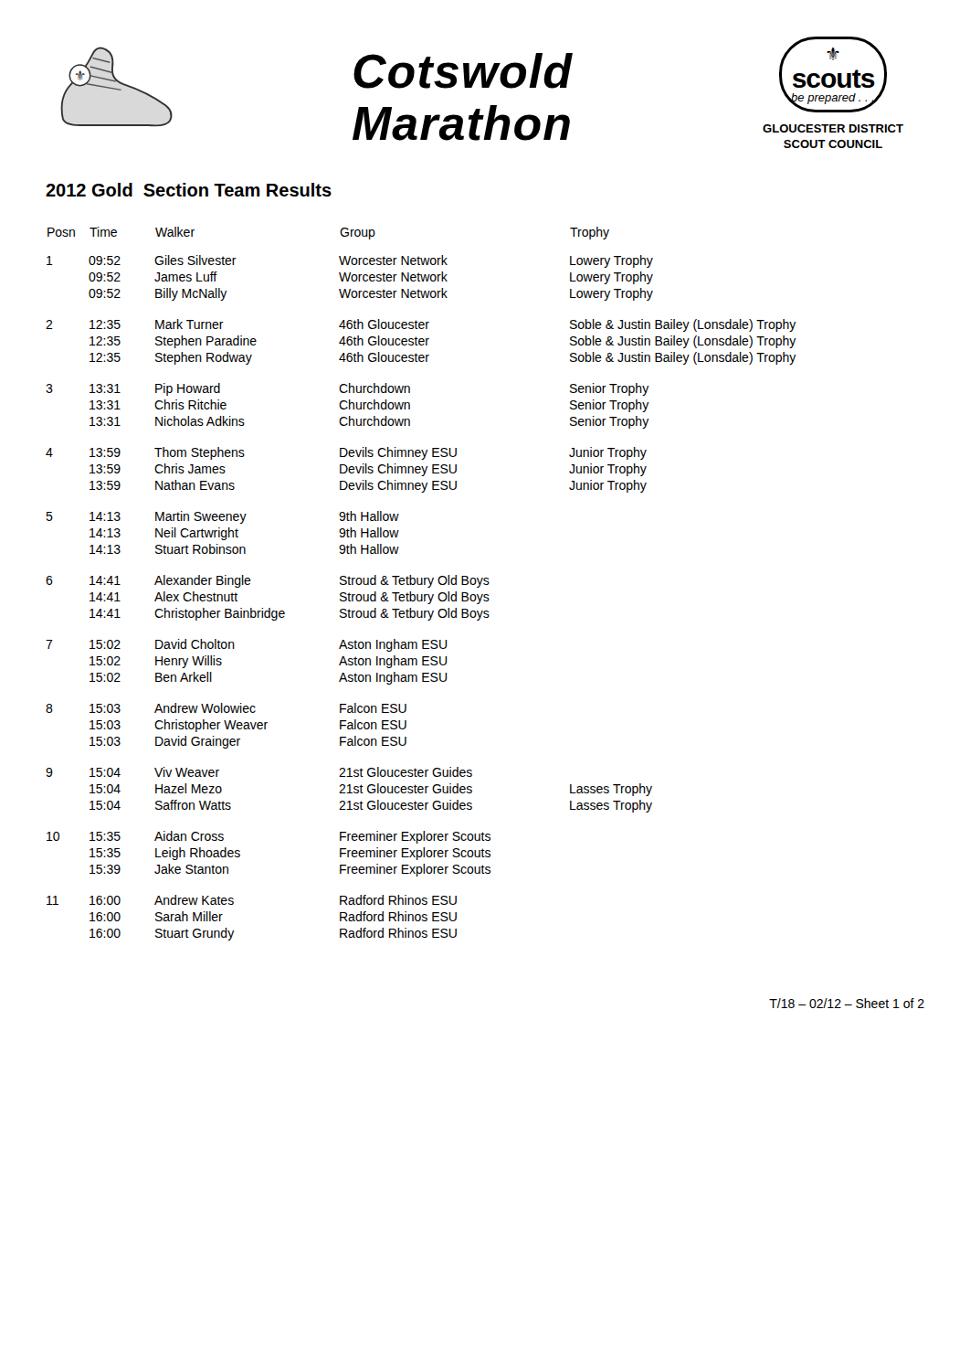Cotswold
Marathon
⚜
scouts
be prepared . . .
GLOUCESTER DISTRICT
SCOUT COUNCIL
2012 Gold Section Team Results
| Posn | Time | Walker | Group | Trophy |
| --- | --- | --- | --- | --- |
| 1 | 09:52 | Giles Silvester | Worcester Network | Lowery Trophy |
| | 09:52 | James Luff | Worcester Network | Lowery Trophy |
| | 09:52 | Billy McNally | Worcester Network | Lowery Trophy |
| 2 | 12:35 | Mark Turner | 46th Gloucester | Soble & Justin Bailey (Lonsdale) Trophy |
| | 12:35 | Stephen Paradine | 46th Gloucester | Soble & Justin Bailey (Lonsdale) Trophy |
| | 12:35 | Stephen Rodway | 46th Gloucester | Soble & Justin Bailey (Lonsdale) Trophy |
| 3 | 13:31 | Pip Howard | Churchdown | Senior Trophy |
| | 13:31 | Chris Ritchie | Churchdown | Senior Trophy |
| | 13:31 | Nicholas Adkins | Churchdown | Senior Trophy |
| 4 | 13:59 | Thom Stephens | Devils Chimney ESU | Junior Trophy |
| | 13:59 | Chris James | Devils Chimney ESU | Junior Trophy |
| | 13:59 | Nathan Evans | Devils Chimney ESU | Junior Trophy |
| 5 | 14:13 | Martin Sweeney | 9th Hallow | |
| | 14:13 | Neil Cartwright | 9th Hallow | |
| | 14:13 | Stuart Robinson | 9th Hallow | |
| 6 | 14:41 | Alexander Bingle | Stroud & Tetbury Old Boys | |
| | 14:41 | Alex Chestnutt | Stroud & Tetbury Old Boys | |
| | 14:41 | Christopher Bainbridge | Stroud & Tetbury Old Boys | |
| 7 | 15:02 | David Cholton | Aston Ingham ESU | |
| | 15:02 | Henry Willis | Aston Ingham ESU | |
| | 15:02 | Ben Arkell | Aston Ingham ESU | |
| 8 | 15:03 | Andrew Wolowiec | Falcon ESU | |
| | 15:03 | Christopher Weaver | Falcon ESU | |
| | 15:03 | David Grainger | Falcon ESU | |
| 9 | 15:04 | Viv Weaver | 21st Gloucester Guides | |
| | 15:04 | Hazel Mezo | 21st Gloucester Guides | Lasses Trophy |
| | 15:04 | Saffron Watts | 21st Gloucester Guides | Lasses Trophy |
| 10 | 15:35 | Aidan Cross | Freeminer Explorer Scouts | |
| | 15:35 | Leigh Rhoades | Freeminer Explorer Scouts | |
| | 15:39 | Jake Stanton | Freeminer Explorer Scouts | |
| 11 | 16:00 | Andrew Kates | Radford Rhinos ESU | |
| | 16:00 | Sarah Miller | Radford Rhinos ESU | |
| | 16:00 | Stuart Grundy | Radford Rhinos ESU | |
T/18 – 02/12 – Sheet 1 of 2